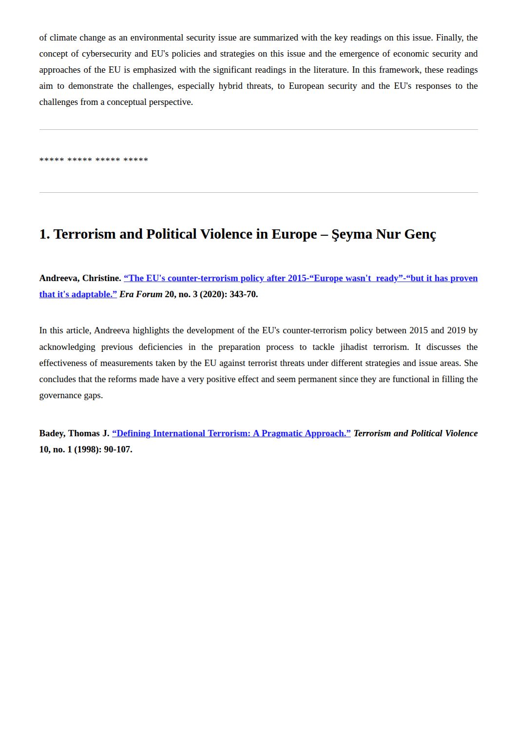of climate change as an environmental security issue are summarized with the key readings on this issue. Finally, the concept of cybersecurity and EU's policies and strategies on this issue and the emergence of economic security and approaches of the EU is emphasized with the significant readings in the literature. In this framework, these readings aim to demonstrate the challenges, especially hybrid threats, to European security and the EU's responses to the challenges from a conceptual perspective.
***** ***** ***** *****
1. Terrorism and Political Violence in Europe – Şeyma Nur Genç
Andreeva, Christine. “The EU's counter-terrorism policy after 2015-“Europe wasn't ready”-“but it has proven that it's adaptable.” Era Forum 20, no. 3 (2020): 343-70.
In this article, Andreeva highlights the development of the EU's counter-terrorism policy between 2015 and 2019 by acknowledging previous deficiencies in the preparation process to tackle jihadist terrorism. It discusses the effectiveness of measurements taken by the EU against terrorist threats under different strategies and issue areas. She concludes that the reforms made have a very positive effect and seem permanent since they are functional in filling the governance gaps.
Badey, Thomas J. “Defining International Terrorism: A Pragmatic Approach.” Terrorism and Political Violence 10, no. 1 (1998): 90-107.